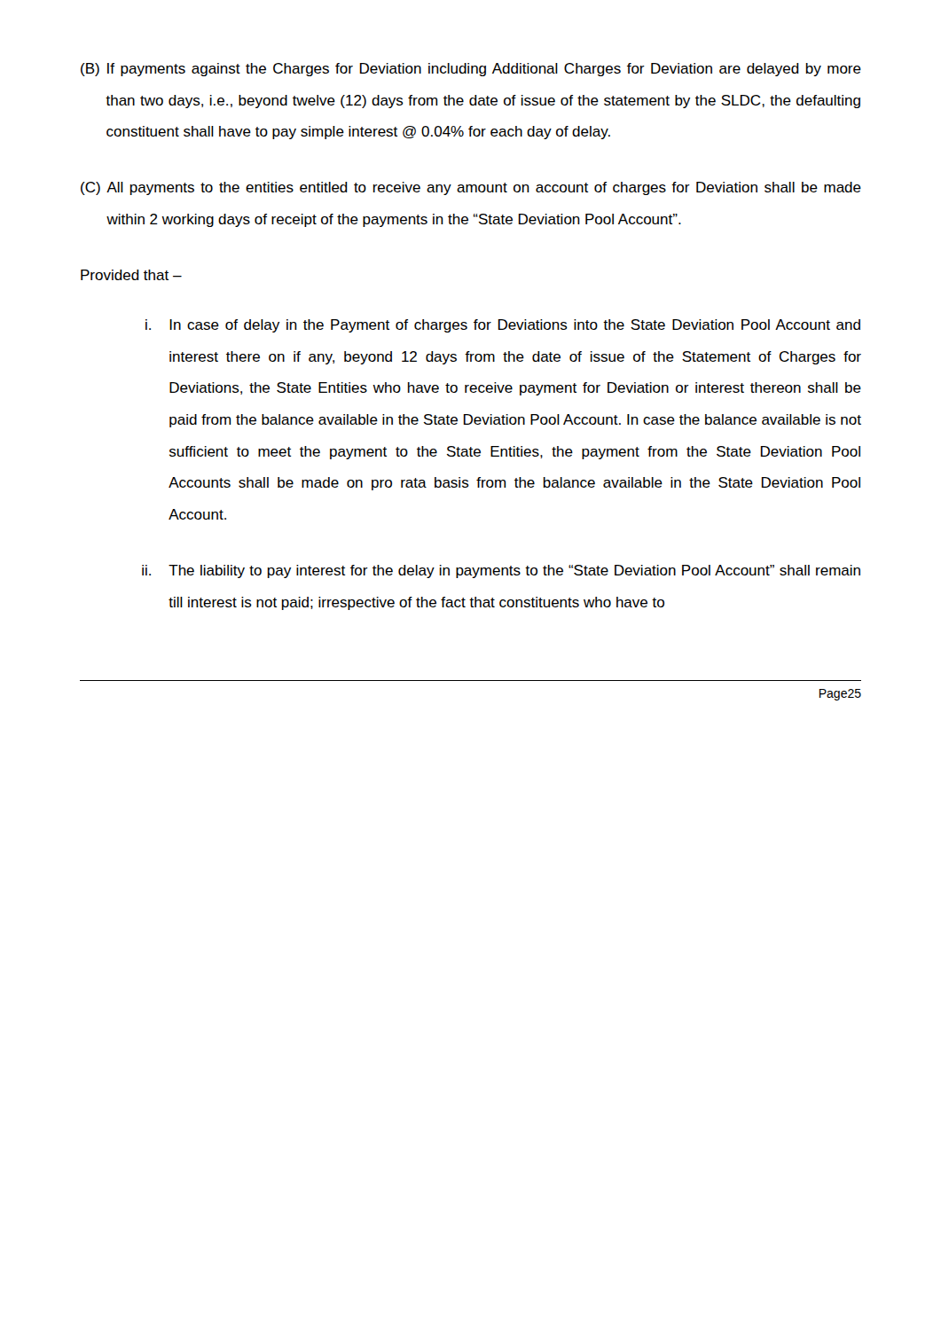(B)
If payments against the Charges for Deviation including Additional Charges for Deviation are delayed by more than two days, i.e., beyond twelve (12) days from the date of issue of the statement by the SLDC, the defaulting constituent shall have to pay simple interest @ 0.04% for each day of delay.
(C)
All payments to the entities entitled to receive any amount on account of charges for Deviation shall be made within 2 working days of receipt of the payments in the “State Deviation Pool Account”.
Provided that –
i.
In case of delay in the Payment of charges for Deviations into the State Deviation Pool Account and interest there on if any, beyond 12 days from the date of issue of the Statement of Charges for Deviations, the State Entities who have to receive payment for Deviation or interest thereon shall be paid from the balance available in the State Deviation Pool Account. In case the balance available is not sufficient to meet the payment to the State Entities, the payment from the State Deviation Pool Accounts shall be made on pro rata basis from the balance available in the State Deviation Pool Account.
ii.
The liability to pay interest for the delay in payments to the “State Deviation Pool Account” shall remain till interest is not paid; irrespective of the fact that constituents who have to
Page25